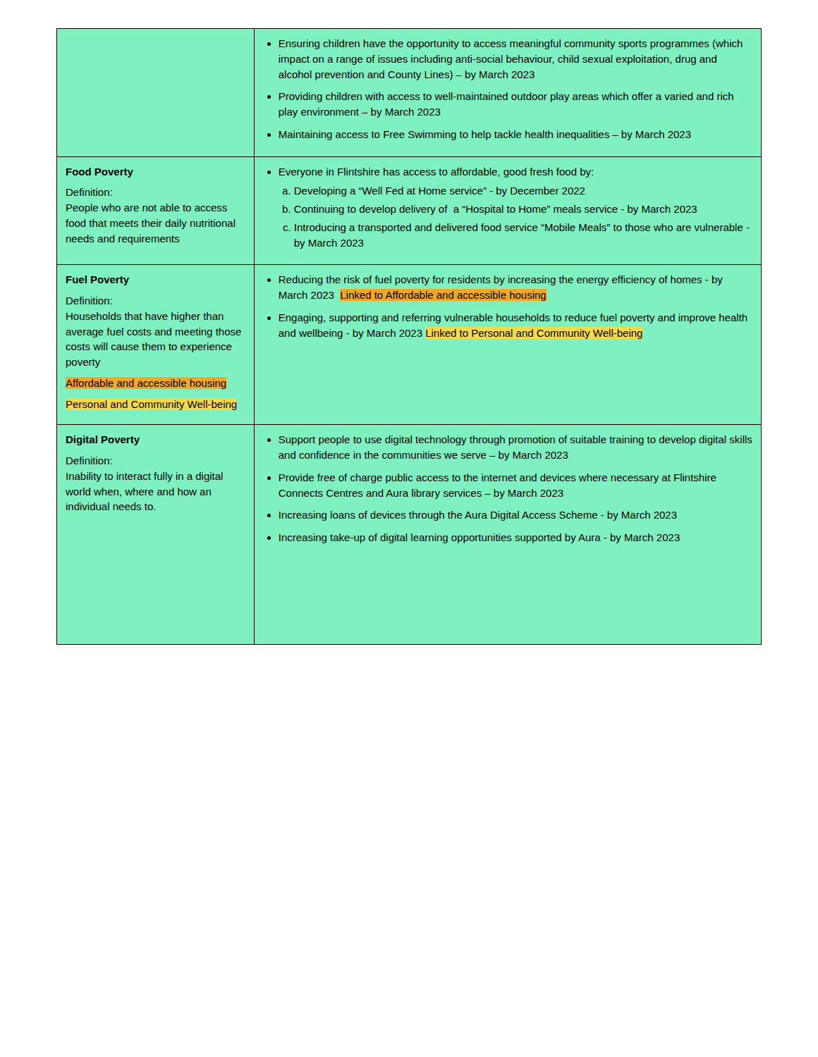| | Ensuring children have the opportunity to access meaningful community sports programmes (which impact on a range of issues including anti-social behaviour, child sexual exploitation, drug and alcohol prevention and County Lines) – by March 2023 Providing children with access to well-maintained outdoor play areas which offer a varied and rich play environment – by March 2023 Maintaining access to Free Swimming to help tackle health inequalities – by March 2023 |
| Food Poverty Definition: People who are not able to access food that meets their daily nutritional needs and requirements | Everyone in Flintshire has access to affordable, good fresh food by: Developing a “Well Fed at Home service” - by December 2022 Continuing to develop delivery of a “Hospital to Home” meals service - by March 2023 Introducing a transported and delivered food service “Mobile Meals” to those who are vulnerable - by March 2023 |
| Fuel Poverty Definition: Households that have higher than average fuel costs and meeting those costs will cause them to experience poverty Affordable and accessible housing Personal and Community Well-being | Reducing the risk of fuel poverty for residents by increasing the energy efficiency of homes - by March 2023 Linked to Affordable and accessible housing Engaging, supporting and referring vulnerable households to reduce fuel poverty and improve health and wellbeing - by March 2023 Linked to Personal and Community Well-being |
| Digital Poverty Definition: Inability to interact fully in a digital world when, where and how an individual needs to. | Support people to use digital technology through promotion of suitable training to develop digital skills and confidence in the communities we serve – by March 2023 Provide free of charge public access to the internet and devices where necessary at Flintshire Connects Centres and Aura library services – by March 2023 Increasing loans of devices through the Aura Digital Access Scheme - by March 2023 Increasing take-up of digital learning opportunities supported by Aura - by March 2023 |